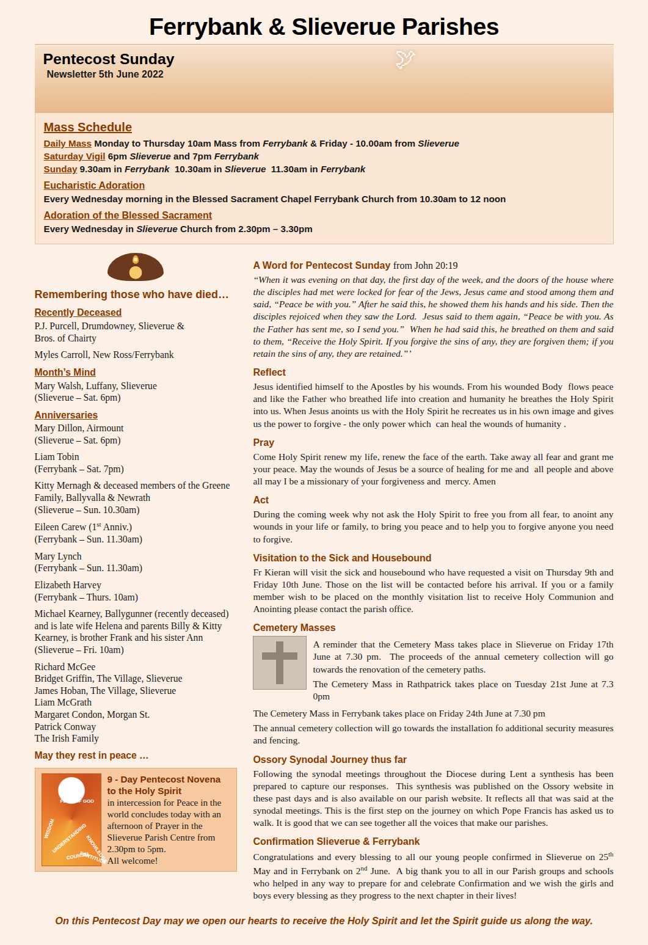Ferrybank & Slieverue Parishes
🕊
Pentecost Sunday
Newsletter 5th June 2022
Mass Schedule
Daily Mass Monday to Thursday 10am Mass from Ferrybank & Friday - 10.00am from Slieverue
Saturday Vigil 6pm Slieverue and 7pm Ferrybank
Sunday 9.30am in Ferrybank 10.30am in Slieverue 11.30am in Ferrybank
Eucharistic Adoration
Every Wednesday morning in the Blessed Sacrament Chapel Ferrybank Church from 10.30am to 12 noon
Adoration of the Blessed Sacrament
Every Wednesday in Slieverue Church from 2.30pm – 3.30pm
Remembering those who have died…
Recently Deceased
P.J. Purcell, Drumdowney, Slieverue &
Bros. of Chairty
Myles Carroll, New Ross/Ferrybank
Month’s Mind
Mary Walsh, Luffany, Slieverue
(Slieverue – Sat. 6pm)
Anniversaries
Mary Dillon, Airmount
(Slieverue – Sat. 6pm)
Liam Tobin
(Ferrybank – Sat. 7pm)
Kitty Mernagh & deceased members of the Greene Family, Ballyvalla & Newrath
(Slieverue – Sun. 10.30am)
Eileen Carew (1st Anniv.)
(Ferrybank – Sun. 11.30am)
Mary Lynch
(Ferrybank – Sun. 11.30am)
Elizabeth Harvey
(Ferrybank – Thurs. 10am)
Michael Kearney, Ballygunner (recently deceased) and is late wife Helena and parents Billy & Kitty Kearney, is brother Frank and his sister Ann
(Slieverue – Fri. 10am)
Richard McGee
Bridget Griffin, The Village, Slieverue
James Hoban, The Village, Slieverue
Liam McGrath
Margaret Condon, Morgan St.
Patrick Conway
The Irish Family
May they rest in peace …
WISDOM UNDERSTANDING COUNSEL FORTITUDE KNOWLEDGE FEAR OF GOD
9 - Day Pentecost Novena to the Holy Spirit
in intercession for Peace in the world concludes today with an afternoon of Prayer in the Slieverue Parish Centre from 2.30pm to 5pm.
All welcome!
A Word for Pentecost Sunday from John 20:19
‘‘When it was evening on that day, the first day of the week, and the doors of the house where the disciples had met were locked for fear of the Jews, Jesus came and stood among them and said, “Peace be with you.” After he said this, he showed them his hands and his side. Then the disciples rejoiced when they saw the Lord. Jesus said to them again, “Peace be with you. As the Father has sent me, so I send you.” When he had said this, he breathed on them and said to them, “Receive the Holy Spirit. If you forgive the sins of any, they are forgiven them; if you retain the sins of any, they are retained.”’
Reflect
Jesus identified himself to the Apostles by his wounds. From his wounded Body flows peace and like the Father who breathed life into creation and humanity he breathes the Holy Spirit into us. When Jesus anoints us with the Holy Spirit he recreates us in his own image and gives us the power to forgive - the only power which can heal the wounds of humanity .
Pray
Come Holy Spirit renew my life, renew the face of the earth. Take away all fear and grant me your peace. May the wounds of Jesus be a source of healing for me and all people and above all may I be a missionary of your forgiveness and mercy. Amen
Act
During the coming week why not ask the Holy Spirit to free you from all fear, to anoint any wounds in your life or family, to bring you peace and to help you to forgive anyone you need to forgive.
Visitation to the Sick and Housebound
Fr Kieran will visit the sick and housebound who have requested a visit on Thursday 9th and Friday 10th June. Those on the list will be contacted before his arrival. If you or a family member wish to be placed on the monthly visitation list to receive Holy Communion and Anointing please contact the parish office.
Cemetery Masses
A reminder that the Cemetery Mass takes place in Slieverue on Friday 17th June at 7.30 pm. The proceeds of the annual cemetery collection will go towards the renovation of the cemetery paths.
The Cemetery Mass in Rathpatrick takes place on Tuesday 21st June at 7.3 0pm
The Cemetery Mass in Ferrybank takes place on Friday 24th June at 7.30 pm
The annual cemetery collection will go towards the installation fo additional security measures and fencing.
Ossory Synodal Journey thus far
Following the synodal meetings throughout the Diocese during Lent a synthesis has been prepared to capture our responses. This synthesis was published on the Ossory website in these past days and is also available on our parish website. It reflects all that was said at the synodal meetings. This is the first step on the journey on which Pope Francis has asked us to walk. It is good that we can see together all the voices that make our parishes.
Confirmation Slieverue & Ferrybank
Congratulations and every blessing to all our young people confirmed in Slieverue on 25th May and in Ferrybank on 2nd June. A big thank you to all in our Parish groups and schools who helped in any way to prepare for and celebrate Confirmation and we wish the girls and boys every blessing as they progress to the next chapter in their lives!
On this Pentecost Day may we open our hearts to receive the Holy Spirit and let the Spirit guide us along the way.